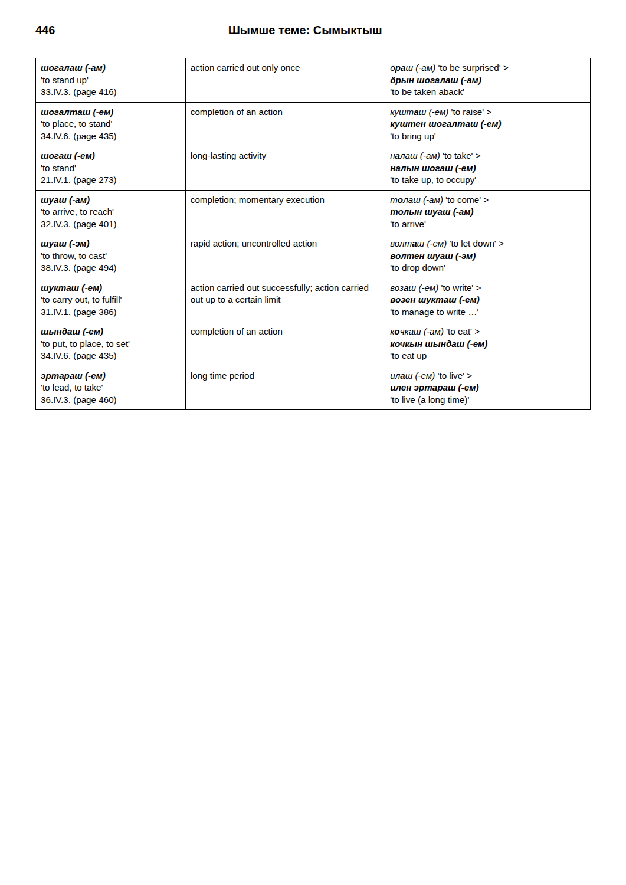446 Шымше теме: Сымыктыш
| шогалаш (-ам) 'to stand up' 33.IV.3. (page 416) | action carried out only once | ö ра ш (-ам) 'to be surprised' > ö рын шогалаш (-ам) 'to be taken aback' |
| шогалташ (-ем) 'to place, to stand' 34.IV.6. (page 435) | completion of an action | кушт а ш (-ем) 'to raise' > кушт е н шогалташ (-ем) 'to bring up' |
| шогаш (-ем) 'to stand' 21.IV.1. (page 273) | long-lasting activity | н а лаш (-ам) 'to take' > н а лын шогаш (-ем) 'to take up, to occupy' |
| шуаш (-ам) 'to arrive, to reach' 32.IV.3. (page 401) | completion; momentary execution | т о лаш (-ам) 'to come' > т о лын шуаш (-ам) 'to arrive' |
| шуаш (-эм) 'to throw, to cast' 38.IV.3. (page 494) | rapid action; uncontrolled action | волт а ш (-ем) 'to let down' > волт е н шуаш (-эм) 'to drop down' |
| шукташ (-ем) 'to carry out, to fulfill' 31.IV.1. (page 386) | action carried out successfully; action carried out up to a certain limit | воз а ш (-ем) 'to write' > воз е н шукташ (-ем) 'to manage to write …' |
| шындаш (-ем) 'to put, to place, to set' 34.IV.6. (page 435) | completion of an action | к о чкаш (-ам) 'to eat' > к о чкын шындаш (-ем) 'to eat up |
| эртараш (-ем) 'to lead, to take' 36.IV.3. (page 460) | long time period | ил а ш (-ем) 'to live' > ил е н эртараш (-ем) 'to live (a long time)' |